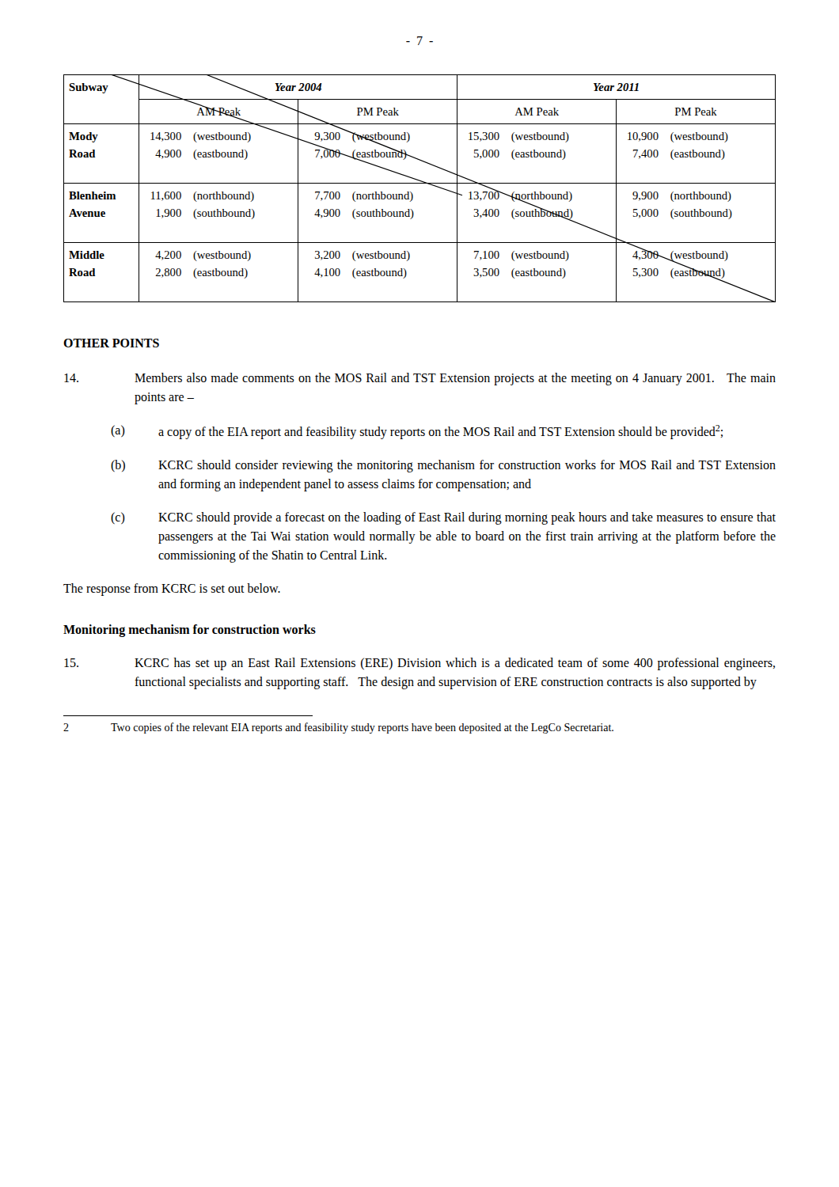- 7 -
| Subway | Year 2004 | Year 2011 |
| --- | --- | --- |
| AM Peak | PM Peak | AM Peak | PM Peak |
| Mody Road | 14,300 (westbound) 4,900 (eastbound) | 9,300 (westbound) 7,000 (eastbound) | 15,300 (westbound) 5,000 (eastbound) | 10,900 (westbound) 7,400 (eastbound) |
| Blenheim Avenue | 11,600 (northbound) 1,900 (southbound) | 7,700 (northbound) 4,900 (southbound) | 13,700 (northbound) 3,400 (southbound) | 9,900 (northbound) 5,000 (southbound) |
| Middle Road | 4,200 (westbound) 2,800 (eastbound) | 3,200 (westbound) 4,100 (eastbound) | 7,100 (westbound) 3,500 (eastbound) | 4,300 (westbound) 5,300 (eastbound) |
OTHER POINTS
14.
Members also made comments on the MOS Rail and TST Extension projects at the meeting on 4 January 2001. The main points are –
(a) a copy of the EIA report and feasibility study reports on the MOS Rail and TST Extension should be provided2;
(b) KCRC should consider reviewing the monitoring mechanism for construction works for MOS Rail and TST Extension and forming an independent panel to assess claims for compensation; and
(c) KCRC should provide a forecast on the loading of East Rail during morning peak hours and take measures to ensure that passengers at the Tai Wai station would normally be able to board on the first train arriving at the platform before the commissioning of the Shatin to Central Link.
The response from KCRC is set out below.
Monitoring mechanism for construction works
15.
KCRC has set up an East Rail Extensions (ERE) Division which is a dedicated team of some 400 professional engineers, functional specialists and supporting staff. The design and supervision of ERE construction contracts is also supported by
2
Two copies of the relevant EIA reports and feasibility study reports have been deposited at the LegCo Secretariat.